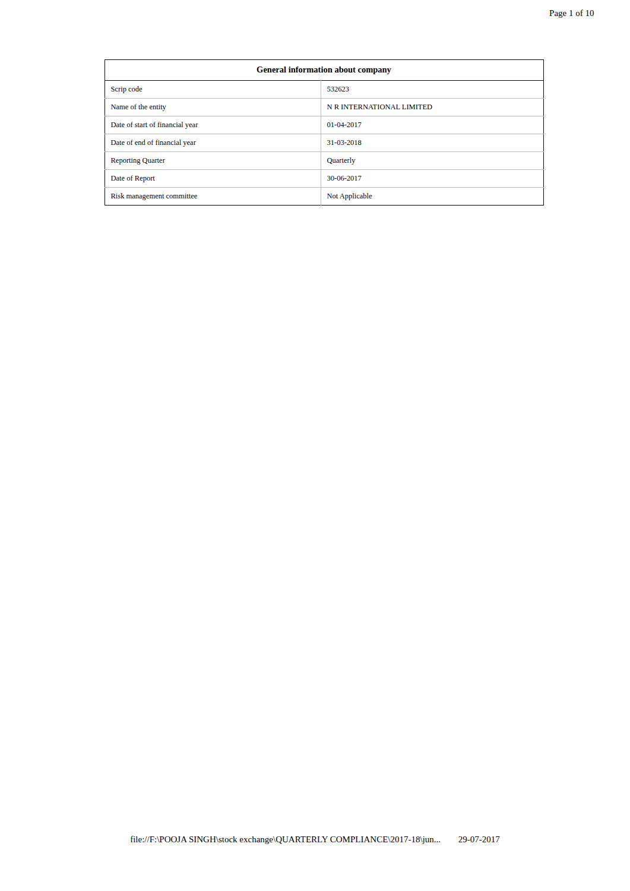Page 1 of 10
General information about company
| Scrip code | 532623 |
| Name of the entity | N R INTERNATIONAL LIMITED |
| Date of start of financial year | 01-04-2017 |
| Date of end of financial year | 31-03-2018 |
| Reporting Quarter | Quarterly |
| Date of Report | 30-06-2017 |
| Risk management committee | Not Applicable |
file://F:\POOJA SINGH\stock exchange\QUARTERLY COMPLIANCE\2017-18\jun... 29-07-2017